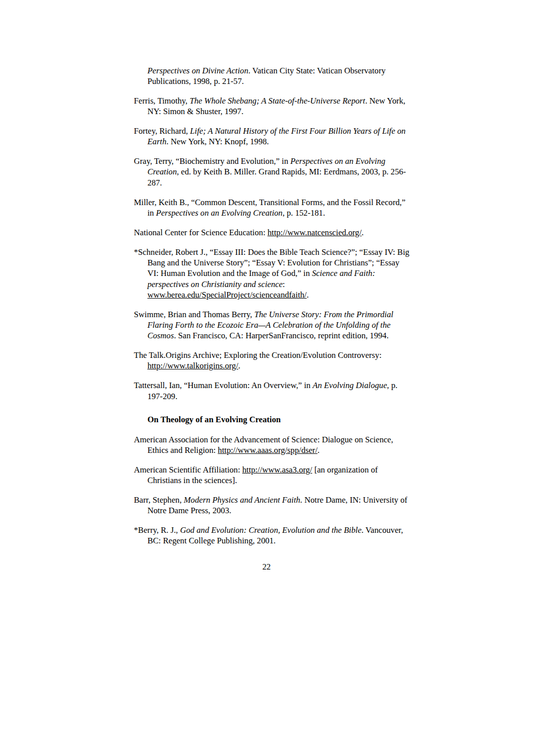Perspectives on Divine Action. Vatican City State: Vatican Observatory Publications, 1998, p. 21-57.
Ferris, Timothy, The Whole Shebang; A State-of-the-Universe Report. New York, NY: Simon & Shuster, 1997.
Fortey, Richard, Life; A Natural History of the First Four Billion Years of Life on Earth. New York, NY: Knopf, 1998.
Gray, Terry, “Biochemistry and Evolution,” in Perspectives on an Evolving Creation, ed. by Keith B. Miller. Grand Rapids, MI: Eerdmans, 2003, p. 256-287.
Miller, Keith B., “Common Descent, Transitional Forms, and the Fossil Record,” in Perspectives on an Evolving Creation, p. 152-181.
National Center for Science Education: http://www.natcenscied.org/.
*Schneider, Robert J., “Essay III: Does the Bible Teach Science?”; “Essay IV: Big Bang and the Universe Story”; “Essay V: Evolution for Christians”; “Essay VI: Human Evolution and the Image of God,” in Science and Faith: perspectives on Christianity and science: www.berea.edu/SpecialProject/scienceandfaith/.
Swimme, Brian and Thomas Berry, The Universe Story: From the Primordial Flaring Forth to the Ecozoic Era—A Celebration of the Unfolding of the Cosmos. San Francisco, CA: HarperSanFrancisco, reprint edition, 1994.
The Talk.Origins Archive; Exploring the Creation/Evolution Controversy: http://www.talkorigins.org/.
Tattersall, Ian, “Human Evolution: An Overview,” in An Evolving Dialogue, p. 197-209.
On Theology of an Evolving Creation
American Association for the Advancement of Science: Dialogue on Science, Ethics and Religion: http://www.aaas.org/spp/dser/.
American Scientific Affiliation: http://www.asa3.org/ [an organization of Christians in the sciences].
Barr, Stephen, Modern Physics and Ancient Faith. Notre Dame, IN: University of Notre Dame Press, 2003.
*Berry, R. J., God and Evolution: Creation, Evolution and the Bible. Vancouver, BC: Regent College Publishing, 2001.
22